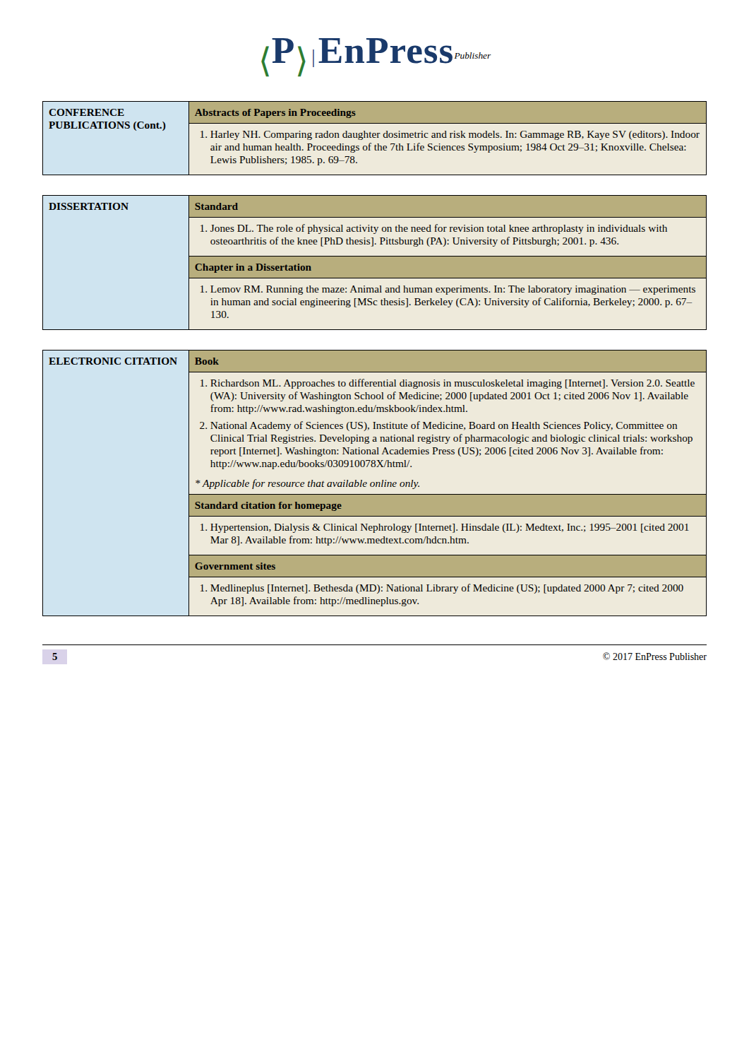⟨P⟩ | EnPress Publisher
| CONFERENCE PUBLICATIONS (Cont.) | Abstracts of Papers in Proceedings |
| Harley NH. Comparing radon daughter dosimetric and risk models. In: Gammage RB, Kaye SV (editors). Indoor air and human health. Proceedings of the 7th Life Sciences Symposium; 1984 Oct 29–31; Knoxville. Chelsea: Lewis Publishers; 1985. p. 69–78. |
| DISSERTATION | Standard |
| Jones DL. The role of physical activity on the need for revision total knee arthroplasty in individuals with osteoarthritis of the knee [PhD thesis]. Pittsburgh (PA): University of Pittsburgh; 2001. p. 436. |
| Chapter in a Dissertation |
| Lemov RM. Running the maze: Animal and human experiments. In: The laboratory imagination — experiments in human and social engineering [MSc thesis]. Berkeley (CA): University of California, Berkeley; 2000. p. 67–130. |
| ELECTRONIC CITATION | Book |
| Richardson ML. Approaches to differential diagnosis in musculoskeletal imaging [Internet]. Version 2.0. Seattle (WA): University of Washington School of Medicine; 2000 [updated 2001 Oct 1; cited 2006 Nov 1]. Available from: http://www.rad.washington.edu/mskbook/index.html. National Academy of Sciences (US), Institute of Medicine, Board on Health Sciences Policy, Committee on Clinical Trial Registries. Developing a national registry of pharmacologic and biologic clinical trials: workshop report [Internet]. Washington: National Academies Press (US); 2006 [cited 2006 Nov 3]. Available from: http://www.nap.edu/books/030910078X/html/. * Applicable for resource that available online only. |
| Standard citation for homepage |
| Hypertension, Dialysis & Clinical Nephrology [Internet]. Hinsdale (IL): Medtext, Inc.; 1995–2001 [cited 2001 Mar 8]. Available from: http://www.medtext.com/hdcn.htm. |
| Government sites |
| Medlineplus [Internet]. Bethesda (MD): National Library of Medicine (US); [updated 2000 Apr 7; cited 2000 Apr 18]. Available from: http://medlineplus.gov. |
5 © 2017 EnPress Publisher